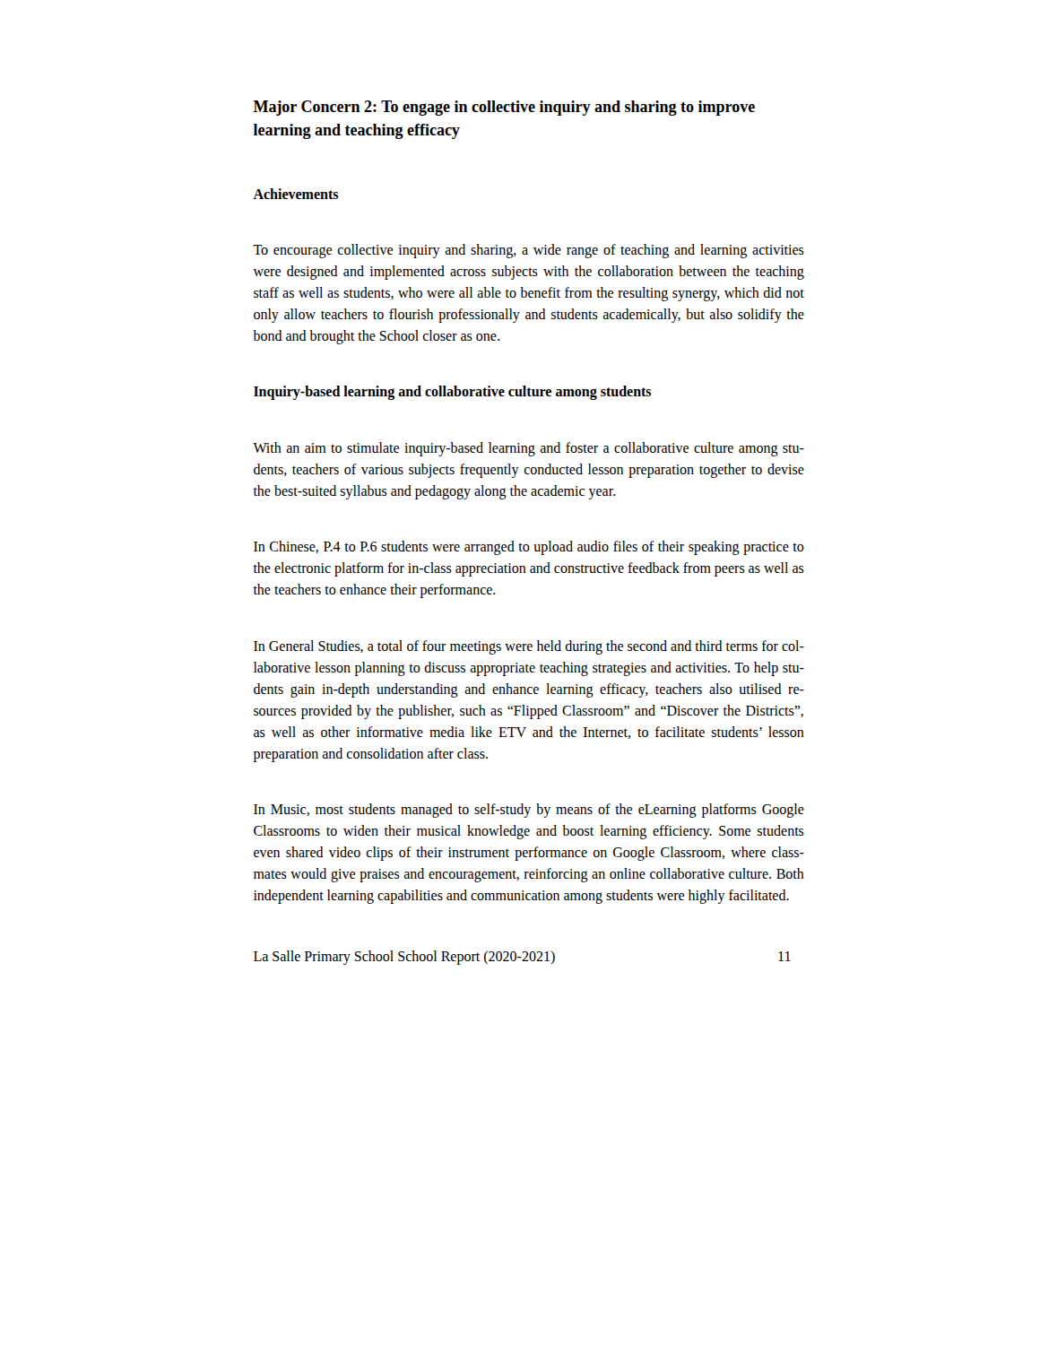Major Concern 2: To engage in collective inquiry and sharing to improve learning and teaching efficacy
Achievements
To encourage collective inquiry and sharing, a wide range of teaching and learning activities were designed and implemented across subjects with the collaboration between the teaching staff as well as students, who were all able to benefit from the resulting synergy, which did not only allow teachers to flourish professionally and students academically, but also solidify the bond and brought the School closer as one.
Inquiry-based learning and collaborative culture among students
With an aim to stimulate inquiry-based learning and foster a collaborative culture among students, teachers of various subjects frequently conducted lesson preparation together to devise the best-suited syllabus and pedagogy along the academic year.
In Chinese, P.4 to P.6 students were arranged to upload audio files of their speaking practice to the electronic platform for in-class appreciation and constructive feedback from peers as well as the teachers to enhance their performance.
In General Studies, a total of four meetings were held during the second and third terms for collaborative lesson planning to discuss appropriate teaching strategies and activities. To help students gain in-depth understanding and enhance learning efficacy, teachers also utilised resources provided by the publisher, such as “Flipped Classroom” and “Discover the Districts”, as well as other informative media like ETV and the Internet, to facilitate students’ lesson preparation and consolidation after class.
In Music, most students managed to self-study by means of the eLearning platforms Google Classrooms to widen their musical knowledge and boost learning efficiency. Some students even shared video clips of their instrument performance on Google Classroom, where classmates would give praises and encouragement, reinforcing an online collaborative culture. Both independent learning capabilities and communication among students were highly facilitated.
La Salle Primary School School Report (2020-2021)
11